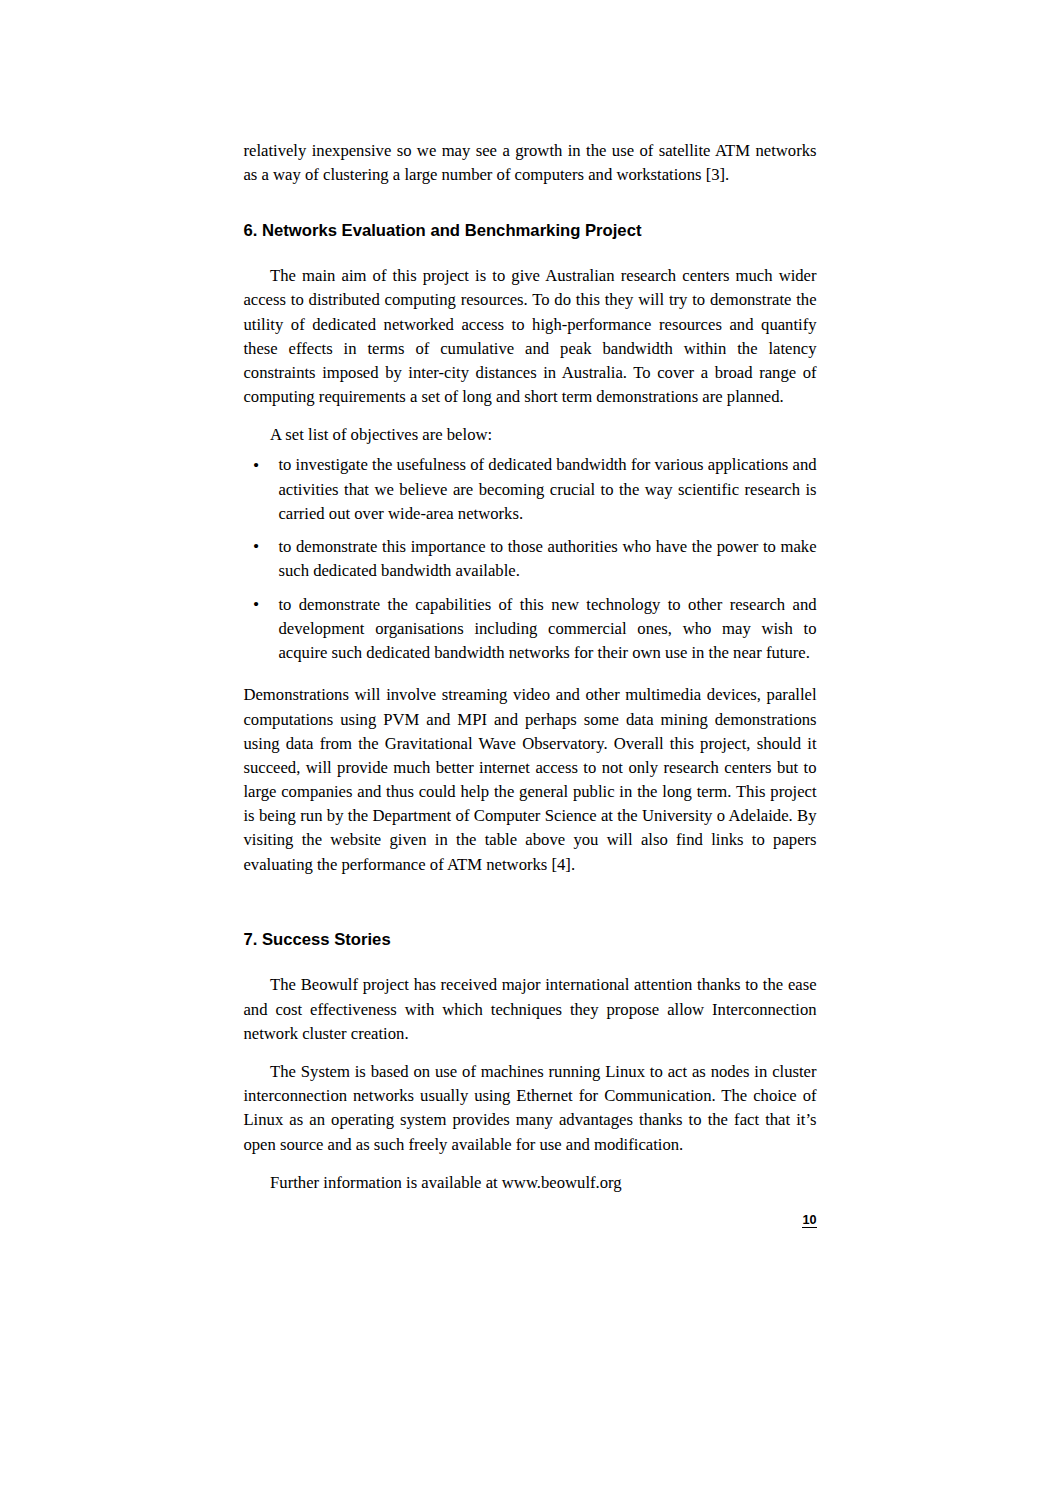relatively inexpensive so we may see a growth in the use of satellite ATM networks as a way of clustering a large number of computers and workstations [3].
6. Networks Evaluation and Benchmarking Project
The main aim of this project is to give Australian research centers much wider access to distributed computing resources. To do this they will try to demonstrate the utility of dedicated networked access to high-performance resources and quantify these effects in terms of cumulative and peak bandwidth within the latency constraints imposed by inter-city distances in Australia. To cover a broad range of computing requirements a set of long and short term demonstrations are planned.
A set list of objectives are below:
to investigate the usefulness of dedicated bandwidth for various applications and activities that we believe are becoming crucial to the way scientific research is carried out over wide-area networks.
to demonstrate this importance to those authorities who have the power to make such dedicated bandwidth available.
to demonstrate the capabilities of this new technology to other research and development organisations including commercial ones, who may wish to acquire such dedicated bandwidth networks for their own use in the near future.
Demonstrations will involve streaming video and other multimedia devices, parallel computations using PVM and MPI and perhaps some data mining demonstrations using data from the Gravitational Wave Observatory. Overall this project, should it succeed, will provide much better internet access to not only research centers but to large companies and thus could help the general public in the long term. This project is being run by the Department of Computer Science at the University o Adelaide. By visiting the website given in the table above you will also find links to papers evaluating the performance of ATM networks [4].
7. Success Stories
The Beowulf project has received major international attention thanks to the ease and cost effectiveness with which techniques they propose allow Interconnection network cluster creation.
The System is based on use of machines running Linux to act as nodes in cluster interconnection networks usually using Ethernet for Communication. The choice of Linux as an operating system provides many advantages thanks to the fact that it’s open source and as such freely available for use and modification.
Further information is available at www.beowulf.org
10